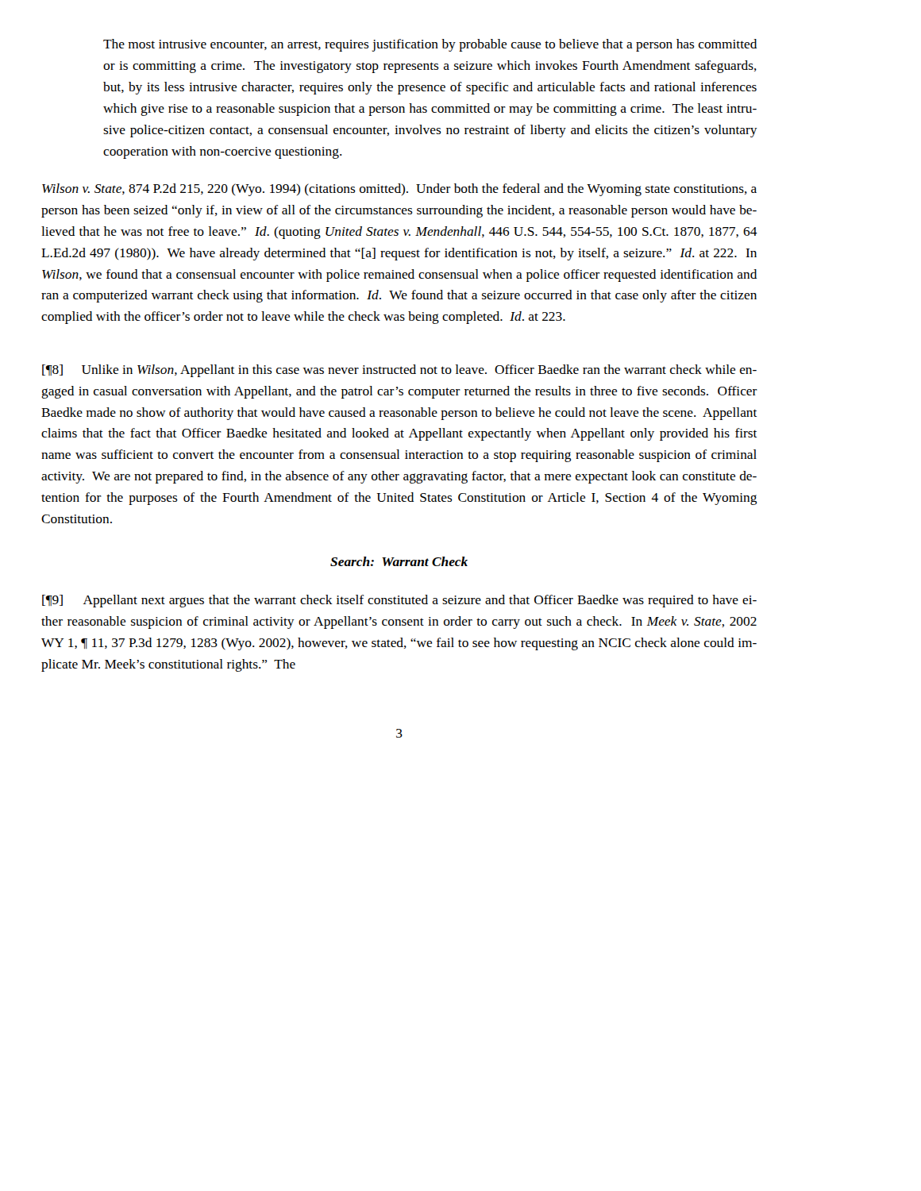The most intrusive encounter, an arrest, requires justification by probable cause to believe that a person has committed or is committing a crime. The investigatory stop represents a seizure which invokes Fourth Amendment safeguards, but, by its less intrusive character, requires only the presence of specific and articulable facts and rational inferences which give rise to a reasonable suspicion that a person has committed or may be committing a crime. The least intrusive police-citizen contact, a consensual encounter, involves no restraint of liberty and elicits the citizen’s voluntary cooperation with non-coercive questioning.
Wilson v. State, 874 P.2d 215, 220 (Wyo. 1994) (citations omitted). Under both the federal and the Wyoming state constitutions, a person has been seized “only if, in view of all of the circumstances surrounding the incident, a reasonable person would have believed that he was not free to leave.” Id. (quoting United States v. Mendenhall, 446 U.S. 544, 554-55, 100 S.Ct. 1870, 1877, 64 L.Ed.2d 497 (1980)). We have already determined that “[a] request for identification is not, by itself, a seizure.” Id. at 222. In Wilson, we found that a consensual encounter with police remained consensual when a police officer requested identification and ran a computerized warrant check using that information. Id. We found that a seizure occurred in that case only after the citizen complied with the officer’s order not to leave while the check was being completed. Id. at 223.
[¶8] Unlike in Wilson, Appellant in this case was never instructed not to leave. Officer Baedke ran the warrant check while engaged in casual conversation with Appellant, and the patrol car’s computer returned the results in three to five seconds. Officer Baedke made no show of authority that would have caused a reasonable person to believe he could not leave the scene. Appellant claims that the fact that Officer Baedke hesitated and looked at Appellant expectantly when Appellant only provided his first name was sufficient to convert the encounter from a consensual interaction to a stop requiring reasonable suspicion of criminal activity. We are not prepared to find, in the absence of any other aggravating factor, that a mere expectant look can constitute detention for the purposes of the Fourth Amendment of the United States Constitution or Article I, Section 4 of the Wyoming Constitution.
Search: Warrant Check
[¶9] Appellant next argues that the warrant check itself constituted a seizure and that Officer Baedke was required to have either reasonable suspicion of criminal activity or Appellant’s consent in order to carry out such a check. In Meek v. State, 2002 WY 1, ¶ 11, 37 P.3d 1279, 1283 (Wyo. 2002), however, we stated, “we fail to see how requesting an NCIC check alone could implicate Mr. Meek’s constitutional rights.” The
3